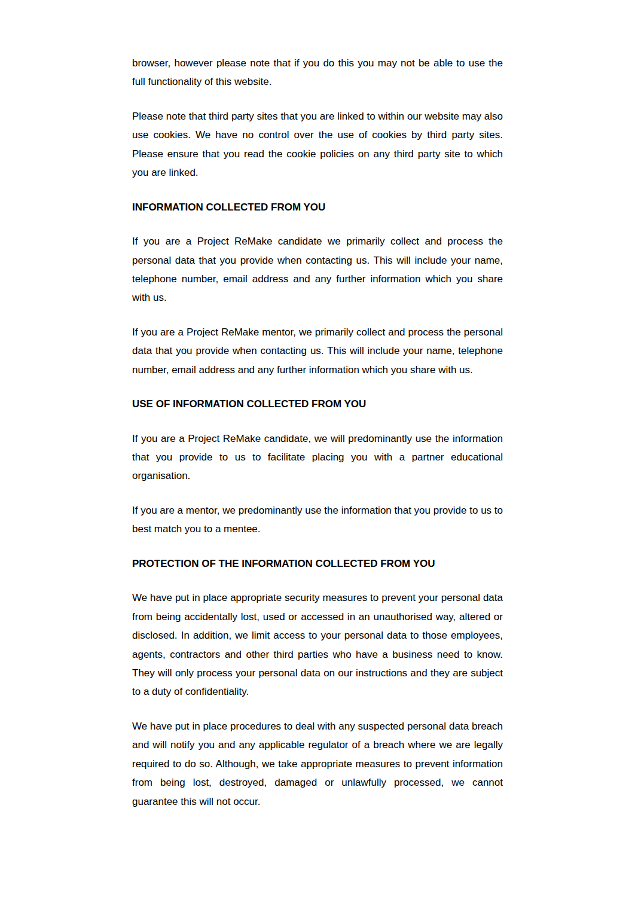browser, however please note that if you do this you may not be able to use the full functionality of this website.
Please note that third party sites that you are linked to within our website may also use cookies. We have no control over the use of cookies by third party sites. Please ensure that you read the cookie policies on any third party site to which you are linked.
INFORMATION COLLECTED FROM YOU
If you are a Project ReMake candidate we primarily collect and process the personal data that you provide when contacting us. This will include your name, telephone number, email address and any further information which you share with us.
If you are a Project ReMake mentor, we primarily collect and process the personal data that you provide when contacting us. This will include your name, telephone number, email address and any further information which you share with us.
USE OF INFORMATION COLLECTED FROM YOU
If you are a Project ReMake candidate, we will predominantly use the information that you provide to us to facilitate placing you with a partner educational organisation.
If you are a mentor, we predominantly use the information that you provide to us to best match you to a mentee.
PROTECTION OF THE INFORMATION COLLECTED FROM YOU
We have put in place appropriate security measures to prevent your personal data from being accidentally lost, used or accessed in an unauthorised way, altered or disclosed. In addition, we limit access to your personal data to those employees, agents, contractors and other third parties who have a business need to know. They will only process your personal data on our instructions and they are subject to a duty of confidentiality.
We have put in place procedures to deal with any suspected personal data breach and will notify you and any applicable regulator of a breach where we are legally required to do so. Although, we take appropriate measures to prevent information from being lost, destroyed, damaged or unlawfully processed, we cannot guarantee this will not occur.